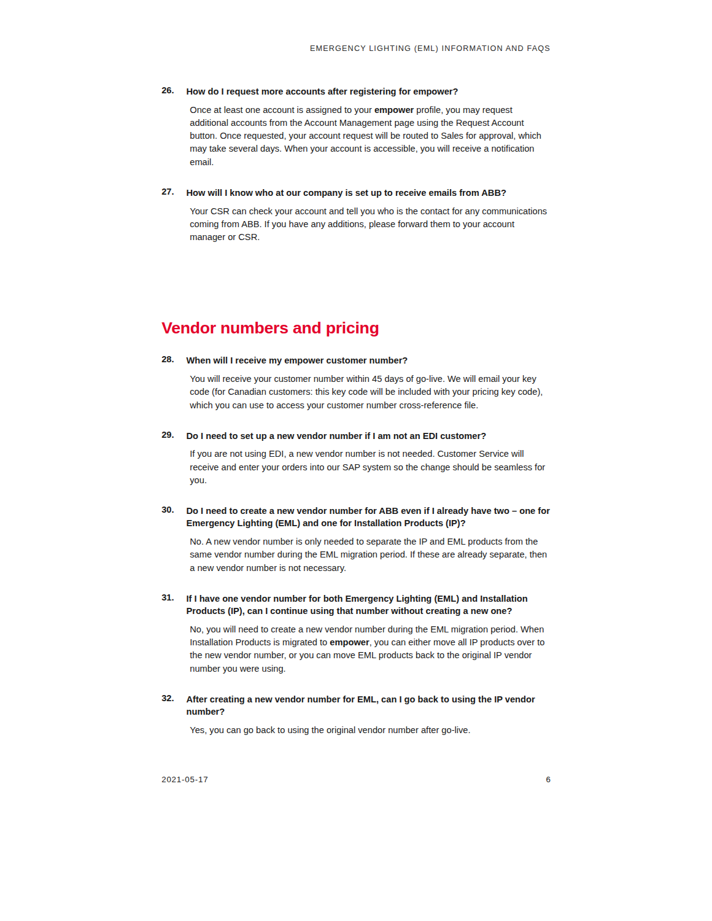EMERGENCY LIGHTING (EML) INFORMATION AND FAQS
26.
How do I request more accounts after registering for empower?
Once at least one account is assigned to your empower profile, you may request additional accounts from the Account Management page using the Request Account button. Once requested, your account request will be routed to Sales for approval, which may take several days. When your account is accessible, you will receive a notification email.
27.
How will I know who at our company is set up to receive emails from ABB?
Your CSR can check your account and tell you who is the contact for any communications coming from ABB. If you have any additions, please forward them to your account manager or CSR.
Vendor numbers and pricing
28.
When will I receive my empower customer number?
You will receive your customer number within 45 days of go-live. We will email your key code (for Canadian customers: this key code will be included with your pricing key code), which you can use to access your customer number cross-reference file.
29.
Do I need to set up a new vendor number if I am not an EDI customer?
If you are not using EDI, a new vendor number is not needed. Customer Service will receive and enter your orders into our SAP system so the change should be seamless for you.
30.
Do I need to create a new vendor number for ABB even if I already have two – one for Emergency Lighting (EML) and one for Installation Products (IP)?
No. A new vendor number is only needed to separate the IP and EML products from the same vendor number during the EML migration period. If these are already separate, then a new vendor number is not necessary.
31.
If I have one vendor number for both Emergency Lighting (EML) and Installation Products (IP), can I continue using that number without creating a new one?
No, you will need to create a new vendor number during the EML migration period. When Installation Products is migrated to empower, you can either move all IP products over to the new vendor number, or you can move EML products back to the original IP vendor number you were using.
32.
After creating a new vendor number for EML, can I go back to using the IP vendor number?
Yes, you can go back to using the original vendor number after go-live.
2021-05-17 6